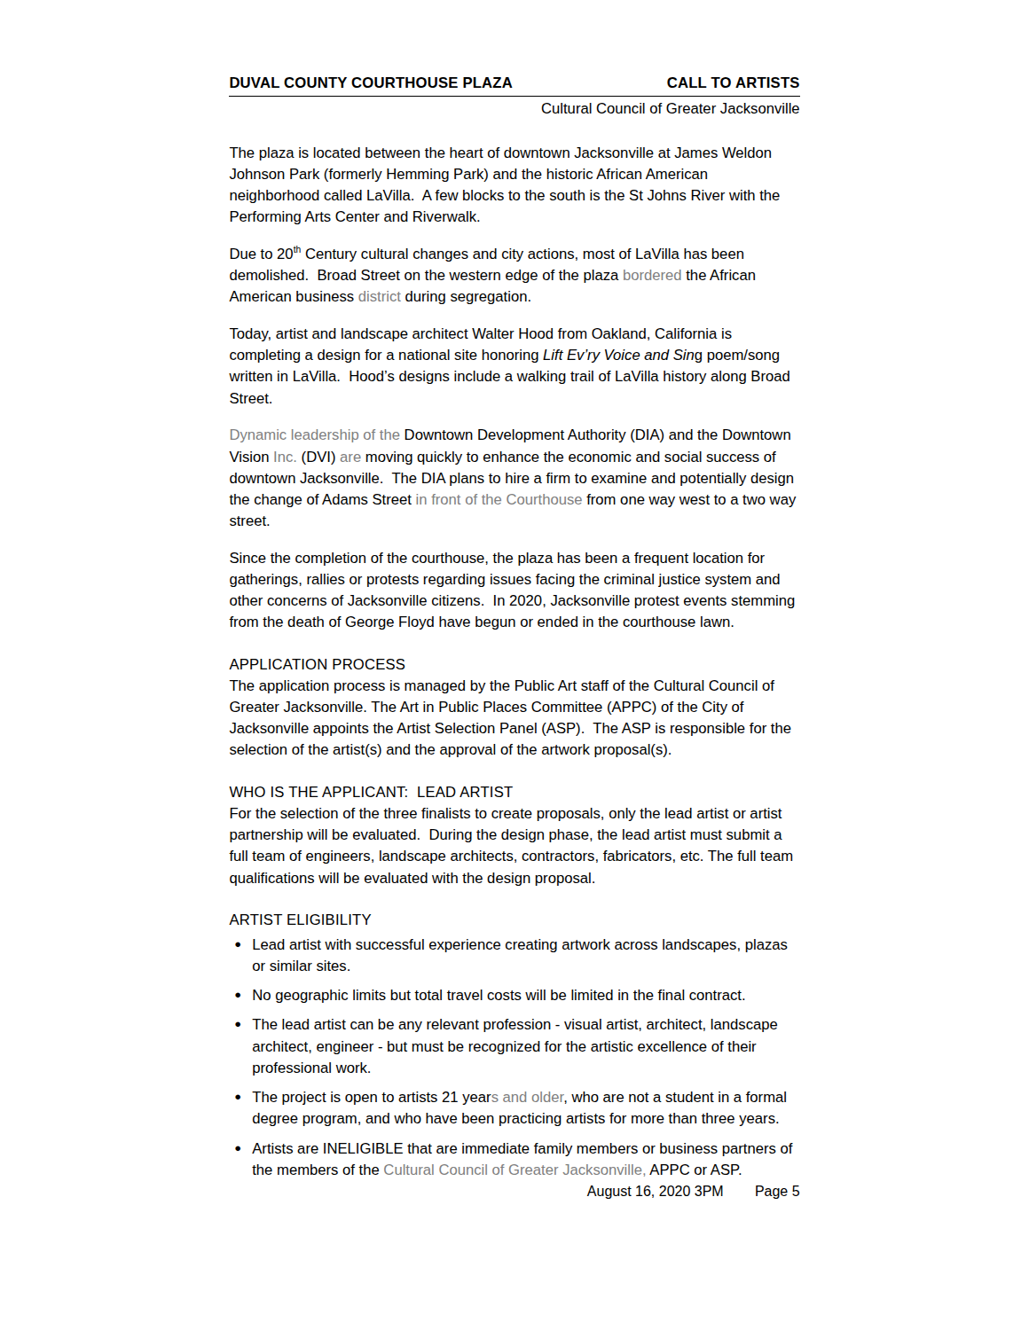Duval County Courthouse Plaza Call to Artists
Cultural Council of Greater Jacksonville
The plaza is located between the heart of downtown Jacksonville at James Weldon Johnson Park (formerly Hemming Park) and the historic African American neighborhood called LaVilla. A few blocks to the south is the St Johns River with the Performing Arts Center and Riverwalk.
Due to 20th Century cultural changes and city actions, most of LaVilla has been demolished. Broad Street on the western edge of the plaza bordered the African American business district during segregation.
Today, artist and landscape architect Walter Hood from Oakland, California is completing a design for a national site honoring Lift Ev’ry Voice and Sing poem/song written in LaVilla. Hood’s designs include a walking trail of LaVilla history along Broad Street.
Dynamic leadership of the Downtown Development Authority (DIA) and the Downtown Vision Inc. (DVI) are moving quickly to enhance the economic and social success of downtown Jacksonville. The DIA plans to hire a firm to examine and potentially design the change of Adams Street in front of the Courthouse from one way west to a two way street.
Since the completion of the courthouse, the plaza has been a frequent location for gatherings, rallies or protests regarding issues facing the criminal justice system and other concerns of Jacksonville citizens. In 2020, Jacksonville protest events stemming from the death of George Floyd have begun or ended in the courthouse lawn.
Application Process
The application process is managed by the Public Art staff of the Cultural Council of Greater Jacksonville. The Art in Public Places Committee (APPC) of the City of Jacksonville appoints the Artist Selection Panel (ASP). The ASP is responsible for the selection of the artist(s) and the approval of the artwork proposal(s).
Who is the Applicant: Lead Artist
For the selection of the three finalists to create proposals, only the lead artist or artist partnership will be evaluated. During the design phase, the lead artist must submit a full team of engineers, landscape architects, contractors, fabricators, etc. The full team qualifications will be evaluated with the design proposal.
Artist Eligibility
Lead artist with successful experience creating artwork across landscapes, plazas or similar sites.
No geographic limits but total travel costs will be limited in the final contract.
The lead artist can be any relevant profession - visual artist, architect, landscape architect, engineer - but must be recognized for the artistic excellence of their professional work.
The project is open to artists 21 years and older, who are not a student in a formal degree program, and who have been practicing artists for more than three years.
Artists are INELIGIBLE that are immediate family members or business partners of the members of the Cultural Council of Greater Jacksonville, APPC or ASP.
August 16, 2020 3PM Page 5